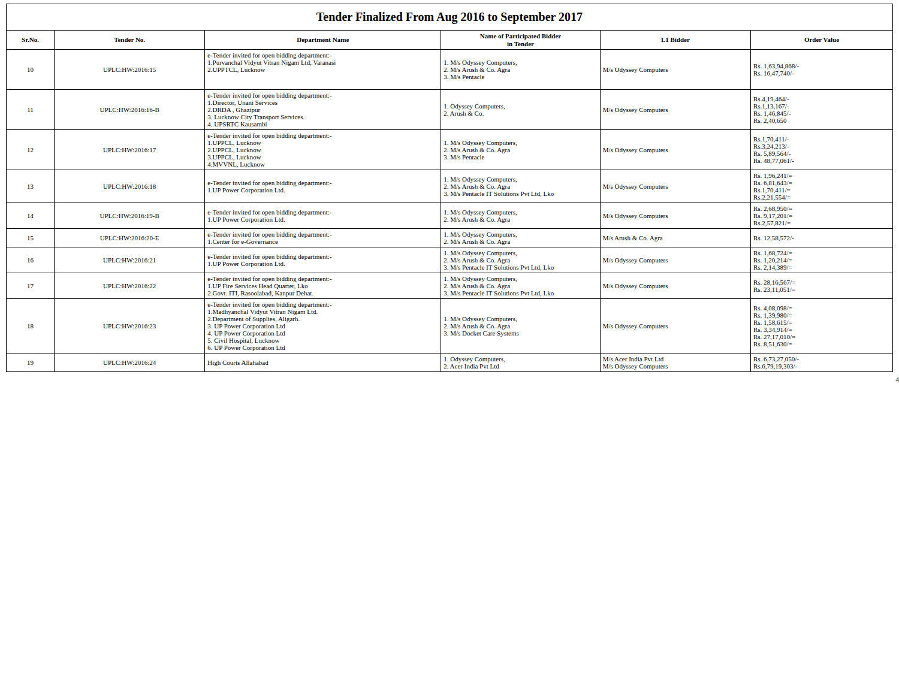Tender Finalized From Aug 2016 to September 2017
| Sr.No. | Tender No. | Department Name | Name of Participated Bidder in Tender | L1 Bidder | Order Value |
| --- | --- | --- | --- | --- | --- |
| 10 | UPLC:HW:2016:15 | e-Tender invited for open bidding department:- 1.Purvanchal Vidyut Vitran Nigam Ltd, Varanasi 2.UPPTCL, Lucknow | 1. M/s Odyssey Computers, 2. M/s Arush & Co. Agra 3. M/s Pentacle | M/s Odyssey Computers | Rs. 1,63,94,868/- Rs. 16,47,740/- |
| 11 | UPLC:HW:2016:16-B | e-Tender invited for open bidding department:- 1.Director, Unani Services 2.DRDA , Ghazipur 3. Lucknow City Transport Services. 4. UPSRTC Kausambi | 1. Odyssey Computers, 2. Arush & Co. | M/s Odyssey Computers | Rs.4,19,464/- Rs.1,13,167/- Rs. 1,46,845/- Rs. 2,40,650 |
| 12 | UPLC:HW:2016:17 | e-Tender invited for open bidding department:- 1.UPPCL, Lucknow 2.UPPCL, Lucknow 3.UPPCL, Lucknow 4.MVVNL, Lucknow | 1. M/s Odyssey Computers, 2. M/s Arush & Co. Agra 3. M/s Pentacle | M/s Odyssey Computers | Rs.1,70,411/- Rs.3,24,213/- Rs. 5,89,564/- Rs. 48,77,061/- |
| 13 | UPLC:HW:2016:18 | e-Tender invited for open bidding department:- 1.UP Power Corporation Ltd. | 1. M/s Odyssey Computers, 2. M/s Arush & Co. Agra 3. M/s Pentacle IT Solutions Pvt Ltd, Lko | M/s Odyssey Computers | Rs. 1,96,241/= Rs. 6,81,643/= Rs.1,70,411/= Rs.2,21,554/= |
| 14 | UPLC:HW:2016:19-B | e-Tender invited for open bidding department:- 1.UP Power Corporation Ltd. | 1. M/s Odyssey Computers, 2. M/s Arush & Co. Agra | M/s Odyssey Computers | Rs. 2,68,950/= Rs. 9,17,201/= Rs.2,57,821/= |
| 15 | UPLC:HW:2016:20-E | e-Tender invited for open bidding department:- 1.Center for e-Governance | 1. M/s Odyssey Computers, 2. M/s Arush & Co. Agra | M/s Arush & Co. Agra | Rs. 12,58,572/- |
| 16 | UPLC:HW:2016:21 | e-Tender invited for open bidding department:- 1.UP Power Corporation Ltd. | 1. M/s Odyssey Computers, 2. M/s Arush & Co. Agra 3. M/s Pentacle IT Solutions Pvt Ltd, Lko | M/s Odyssey Computers | Rs. 1,68,724/= Rs. 1,20,214/= Rs. 2,14,389/= |
| 17 | UPLC:HW:2016:22 | e-Tender invited for open bidding department:- 1.UP Fire Services Head Quarter, Lko 2.Govt. ITI, Rasoolabad, Kanpur Dehat. | 1. M/s Odyssey Computers, 2. M/s Arush & Co. Agra 3. M/s Pentacle IT Solutions Pvt Ltd, Lko | M/s Odyssey Computers | Rs. 28,16,567/= Rs. 23,11,051/= |
| 18 | UPLC:HW:2016:23 | e-Tender invited for open bidding department:- 1.Madhyanchal Vidyut Vitran Nigam Ltd. 2.Department of Supplies, Aligarh. 3. UP Power Corporation Ltd 4. UP Power Corporation Ltd 5. Civil Hospital, Lucknow 6. UP Power Corporation Ltd | 1. M/s Odyssey Computers, 2. M/s Arush & Co. Agra 3. M/s Docket Care Systems | M/s Odyssey Computers | Rs. 4,08,098/= Rs. 1,39,980/= Rs. 1,58,615/= Rs. 3,34,914/= Rs. 27,17,010/= Rs. 8,51,630/= |
| 19 | UPLC:HW:2016:24 | High Courts Allahabad | 1. Odyssey Computers, 2. Acer India Pvt Ltd | M/s Acer India Pvt Ltd M/s Odyssey Computers | Rs. 6,73,27,050/- Rs.6,79,19,303/- |
4